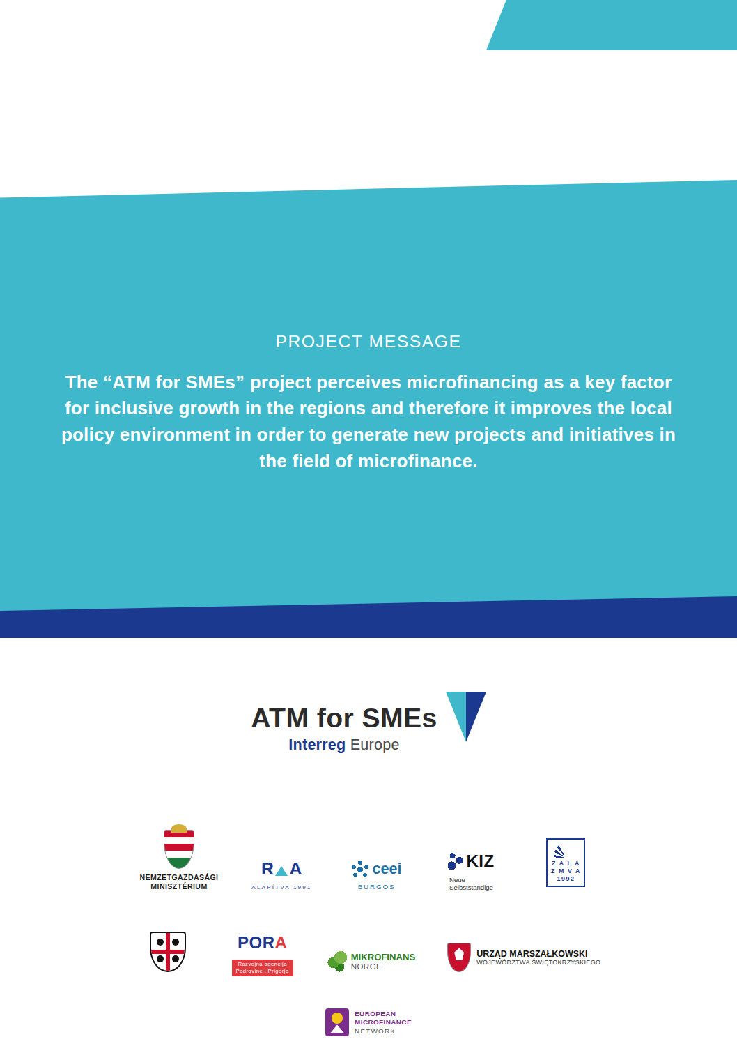Project Message
The “ATM for SMEs” project perceives microfinancing as a key factor for inclusive growth in the regions and therefore it improves the local policy environment in order to generate new projects and initiatives in the field of microfinance.
ATM for SMEs
Interreg Europe
NEMZETGAZDASÁGI
MINISZTÉRIUM
R A
ALAPÍTVA 1991
ceei
BURGOS
KIZ
Neue
Selbstständige
Z A L A
Z M V A
1992
PORA
Razvojna agencija
Podravine i Prigorja
MIKROFINANSNORGE
URZĄD MARSZAŁKOWSKIWOJEWÓDZTWA ŚWIĘTOKRZYSKIEGO
EUROPEAN
MICROFINANCE
NETWORK